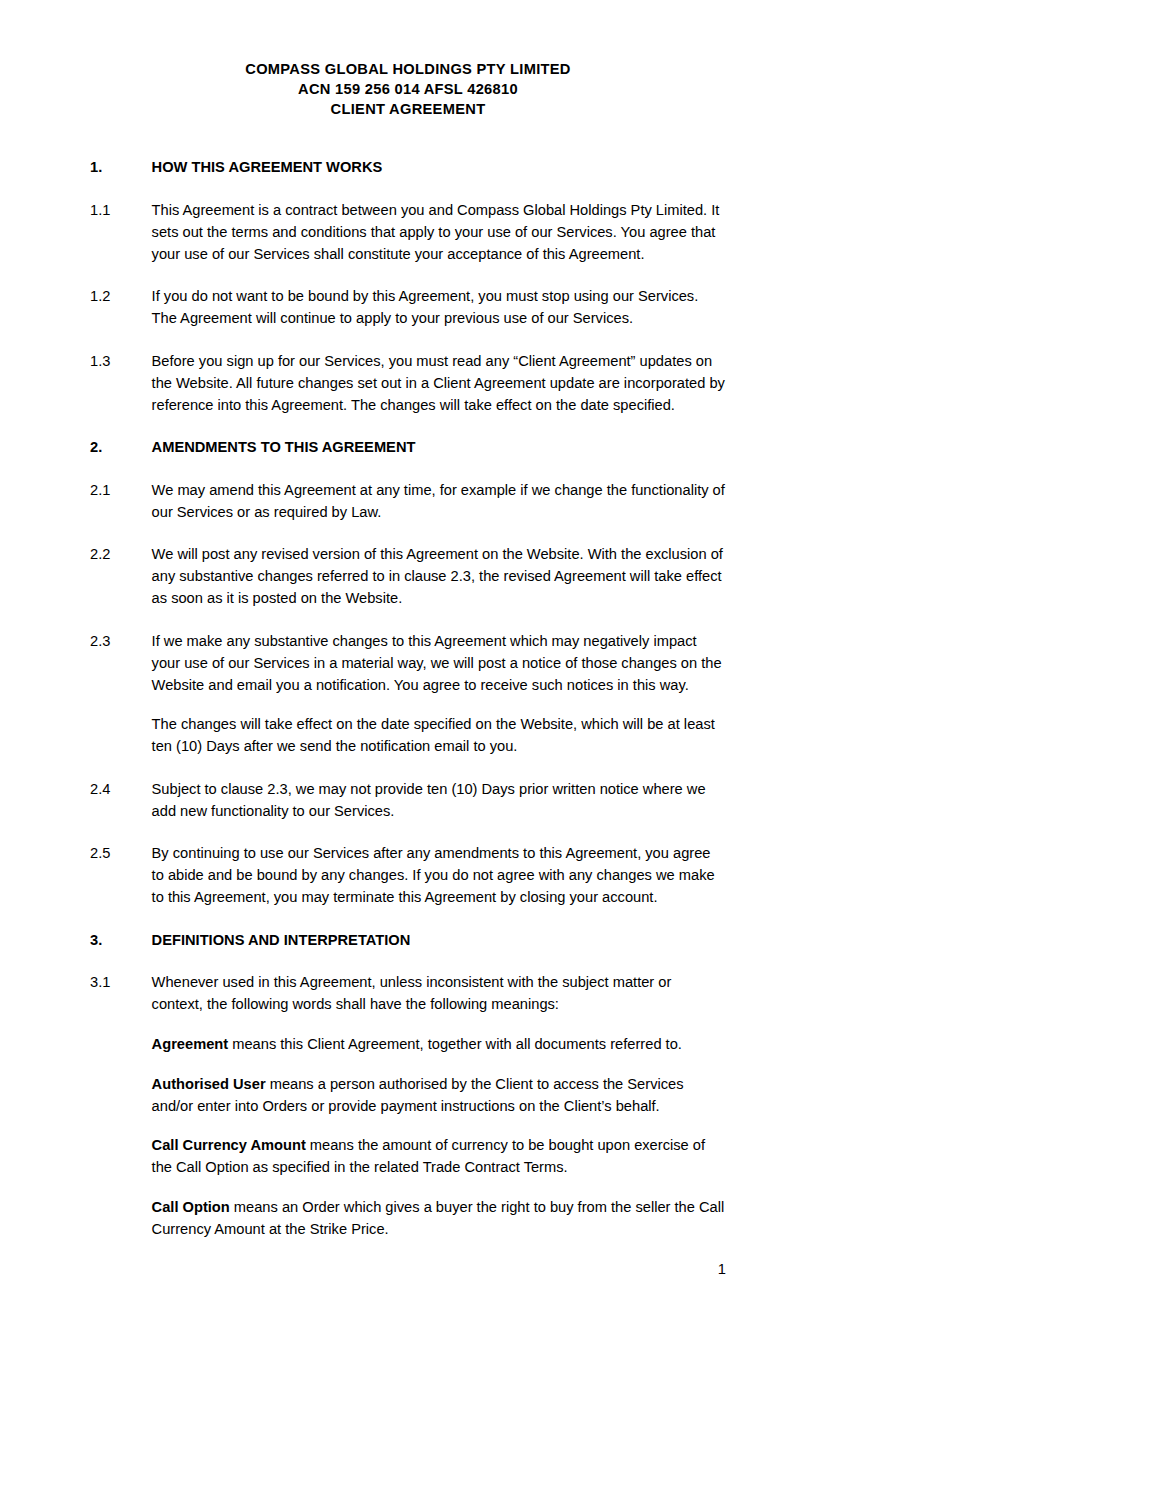COMPASS GLOBAL HOLDINGS PTY LIMITED
ACN 159 256 014 AFSL 426810
CLIENT AGREEMENT
1.
How this Agreement works
1.1
This Agreement is a contract between you and Compass Global Holdings Pty Limited. It sets out the terms and conditions that apply to your use of our Services. You agree that your use of our Services shall constitute your acceptance of this Agreement.
1.2
If you do not want to be bound by this Agreement, you must stop using our Services. The Agreement will continue to apply to your previous use of our Services.
1.3
Before you sign up for our Services, you must read any “Client Agreement” updates on the Website. All future changes set out in a Client Agreement update are incorporated by reference into this Agreement. The changes will take effect on the date specified.
2.
Amendments to this Agreement
2.1
We may amend this Agreement at any time, for example if we change the functionality of our Services or as required by Law.
2.2
We will post any revised version of this Agreement on the Website. With the exclusion of any substantive changes referred to in clause 2.3, the revised Agreement will take effect as soon as it is posted on the Website.
2.3
If we make any substantive changes to this Agreement which may negatively impact your use of our Services in a material way, we will post a notice of those changes on the Website and email you a notification. You agree to receive such notices in this way.
The changes will take effect on the date specified on the Website, which will be at least ten (10) Days after we send the notification email to you.
2.4
Subject to clause 2.3, we may not provide ten (10) Days prior written notice where we add new functionality to our Services.
2.5
By continuing to use our Services after any amendments to this Agreement, you agree to abide and be bound by any changes. If you do not agree with any changes we make to this Agreement, you may terminate this Agreement by closing your account.
3.
Definitions and Interpretation
3.1
Whenever used in this Agreement, unless inconsistent with the subject matter or context, the following words shall have the following meanings:
Agreement means this Client Agreement, together with all documents referred to.
Authorised User means a person authorised by the Client to access the Services and/or enter into Orders or provide payment instructions on the Client’s behalf.
Call Currency Amount means the amount of currency to be bought upon exercise of the Call Option as specified in the related Trade Contract Terms.
Call Option means an Order which gives a buyer the right to buy from the seller the Call Currency Amount at the Strike Price.
1